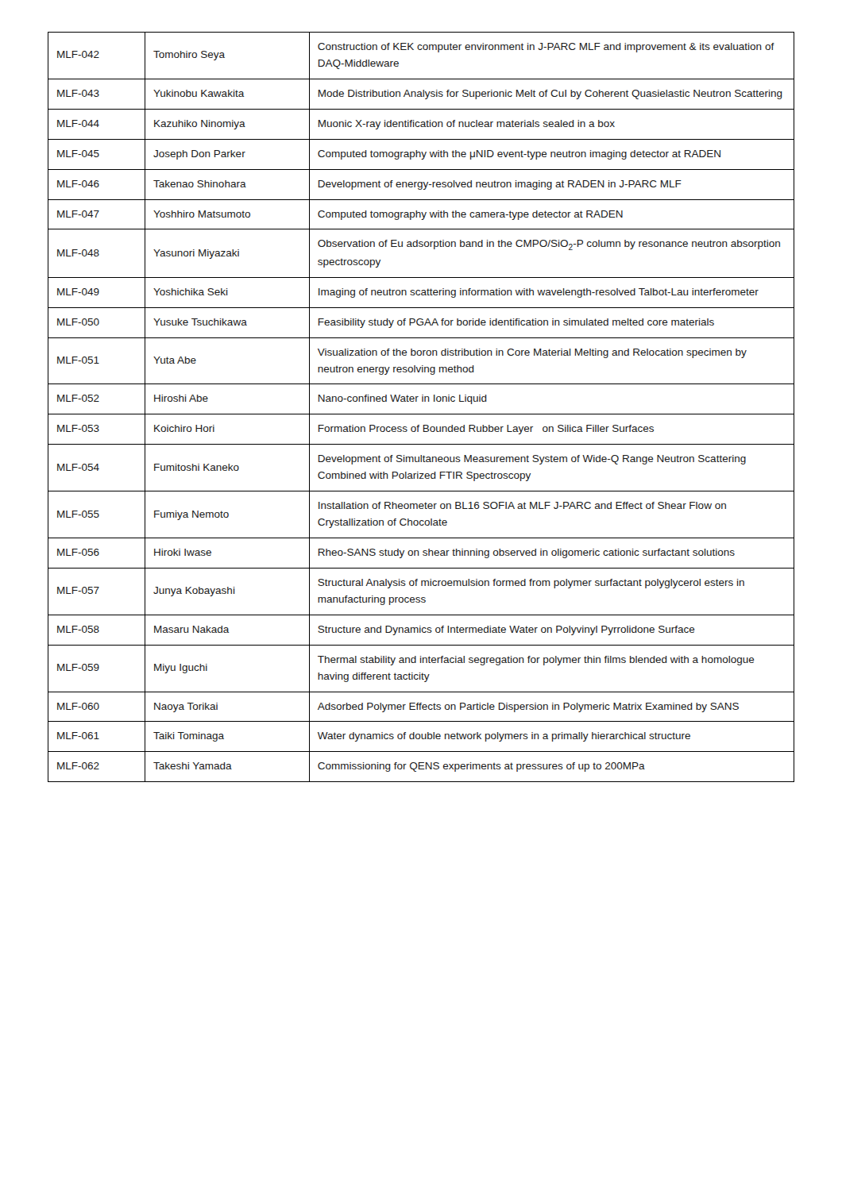| MLF-042 | Tomohiro Seya | Construction of KEK computer environment in J-PARC MLF and improvement & its evaluation of DAQ-Middleware |
| MLF-043 | Yukinobu Kawakita | Mode Distribution Analysis for Superionic Melt of CuI by Coherent Quasielastic Neutron Scattering |
| MLF-044 | Kazuhiko Ninomiya | Muonic X-ray identification of nuclear materials sealed in a box |
| MLF-045 | Joseph Don Parker | Computed tomography with the μNID event-type neutron imaging detector at RADEN |
| MLF-046 | Takenao Shinohara | Development of energy-resolved neutron imaging at RADEN in J-PARC MLF |
| MLF-047 | Yoshhiro Matsumoto | Computed tomography with the camera-type detector at RADEN |
| MLF-048 | Yasunori Miyazaki | Observation of Eu adsorption band in the CMPO/SiO 2 -P column by resonance neutron absorption spectroscopy |
| MLF-049 | Yoshichika Seki | Imaging of neutron scattering information with wavelength-resolved Talbot-Lau interferometer |
| MLF-050 | Yusuke Tsuchikawa | Feasibility study of PGAA for boride identification in simulated melted core materials |
| MLF-051 | Yuta Abe | Visualization of the boron distribution in Core Material Melting and Relocation specimen by neutron energy resolving method |
| MLF-052 | Hiroshi Abe | Nano-confined Water in Ionic Liquid |
| MLF-053 | Koichiro Hori | Formation Process of Bounded Rubber Layer on Silica Filler Surfaces |
| MLF-054 | Fumitoshi Kaneko | Development of Simultaneous Measurement System of Wide-Q Range Neutron Scattering Combined with Polarized FTIR Spectroscopy |
| MLF-055 | Fumiya Nemoto | Installation of Rheometer on BL16 SOFIA at MLF J-PARC and Effect of Shear Flow on Crystallization of Chocolate |
| MLF-056 | Hiroki Iwase | Rheo-SANS study on shear thinning observed in oligomeric cationic surfactant solutions |
| MLF-057 | Junya Kobayashi | Structural Analysis of microemulsion formed from polymer surfactant polyglycerol esters in manufacturing process |
| MLF-058 | Masaru Nakada | Structure and Dynamics of Intermediate Water on Polyvinyl Pyrrolidone Surface |
| MLF-059 | Miyu Iguchi | Thermal stability and interfacial segregation for polymer thin films blended with a homologue having different tacticity |
| MLF-060 | Naoya Torikai | Adsorbed Polymer Effects on Particle Dispersion in Polymeric Matrix Examined by SANS |
| MLF-061 | Taiki Tominaga | Water dynamics of double network polymers in a primally hierarchical structure |
| MLF-062 | Takeshi Yamada | Commissioning for QENS experiments at pressures of up to 200MPa |